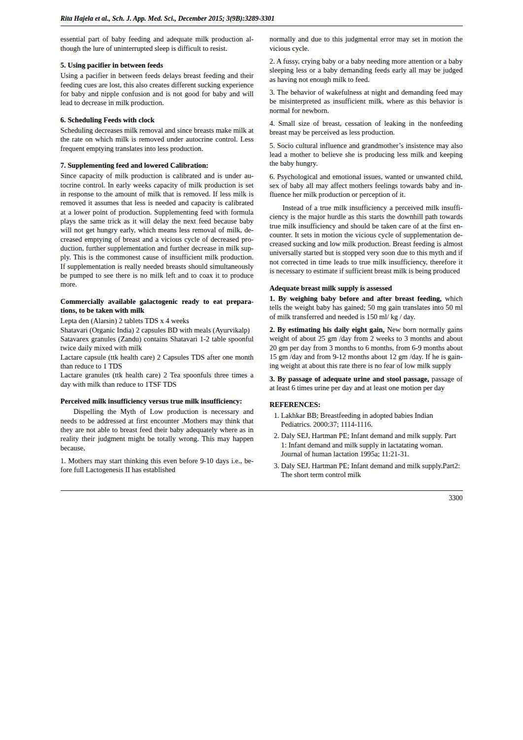Rita Hajela et al., Sch. J. App. Med. Sci., December 2015; 3(9B):3289-3301
essential part of baby feeding and adequate milk production although the lure of uninterrupted sleep is difficult to resist.
5. Using pacifier in between feeds
Using a pacifier in between feeds delays breast feeding and their feeding cues are lost, this also creates different sucking experience for baby and nipple confusion and is not good for baby and will lead to decrease in milk production.
6. Scheduling Feeds with clock
Scheduling decreases milk removal and since breasts make milk at the rate on which milk is removed under autocrine control. Less frequent emptying translates into less production.
7. Supplementing feed and lowered Calibration:
Since capacity of milk production is calibrated and is under autocrine control. In early weeks capacity of milk production is set in response to the amount of milk that is removed. If less milk is removed it assumes that less is needed and capacity is calibrated at a lower point of production. Supplementing feed with formula plays the same trick as it will delay the next feed because baby will not get hungry early, which means less removal of milk, decreased emptying of breast and a vicious cycle of decreased production, further supplementation and further decrease in milk supply. This is the commonest cause of insufficient milk production. If supplementation is really needed breasts should simultaneously be pumped to see there is no milk left and to coax it to produce more.
Commercially available galactogenic ready to eat preparations, to be taken with milk
Lepta den (Alarsin) 2 tablets TDS x 4 weeks
Shatavari (Organic India) 2 capsules BD with meals (Ayurvikalp)
Satavarex granules (Zandu) contains Shatavari 1-2 table spoonful twice daily mixed with milk
Lactare capsule (ttk health care) 2 Capsules TDS after one month than reduce to 1 TDS
Lactare granules (ttk health care) 2 Tea spoonfuls three times a day with milk than reduce to 1TSF TDS
Perceived milk insufficiency versus true milk insufficiency:
Dispelling the Myth of Low production is necessary and needs to be addressed at first encounter .Mothers may think that they are not able to breast feed their baby adequately where as in reality their judgment might be totally wrong. This may happen because,
1. Mothers may start thinking this even before 9-10 days i.e., before full Lactogenesis II has established
normally and due to this judgmental error may set in motion the vicious cycle.
2. A fussy, crying baby or a baby needing more attention or a baby sleeping less or a baby demanding feeds early all may be judged as having not enough milk to feed.
3. The behavior of wakefulness at night and demanding feed may be misinterpreted as insufficient milk, where as this behavior is normal for newborn.
4. Small size of breast, cessation of leaking in the nonfeeding breast may be perceived as less production.
5. Socio cultural influence and grandmother’s insistence may also lead a mother to believe she is producing less milk and keeping the baby hungry.
6. Psychological and emotional issues, wanted or unwanted child, sex of baby all may affect mothers feelings towards baby and influence her milk production or perception of it.
Instead of a true milk insufficiency a perceived milk insufficiency is the major hurdle as this starts the downhill path towards true milk insufficiency and should be taken care of at the first encounter. It sets in motion the vicious cycle of supplementation decreased sucking and low milk production. Breast feeding is almost universally started but is stopped very soon due to this myth and if not corrected in time leads to true milk insufficiency, therefore it is necessary to estimate if sufficient breast milk is being produced
Adequate breast milk supply is assessed
1. By weighing baby before and after breast feeding, which tells the weight baby has gained; 50 mg gain translates into 50 ml of milk transferred and needed is 150 ml/ kg / day.
2. By estimating his daily eight gain, New born normally gains weight of about 25 gm /day from 2 weeks to 3 months and about 20 gm per day from 3 months to 6 months, from 6-9 months about 15 gm /day and from 9-12 months about 12 gm /day. If he is gaining weight at about this rate there is no fear of low milk supply
3. By passage of adequate urine and stool passage, passage of at least 6 times urine per day and at least one motion per day
REFERENCES:
Lakhkar BB; Breastfeeding in adopted babies Indian Pediatrics. 2000:37; 1114-1116.
Daly SEJ, Hartman PE; Infant demand and milk supply. Part 1: Infant demand and milk supply in lactatating woman. Journal of human lactation 1995a; 11:21-31.
Daly SEJ, Hartman PE; Infant demand and milk supply.Part2: The short term control milk
3300